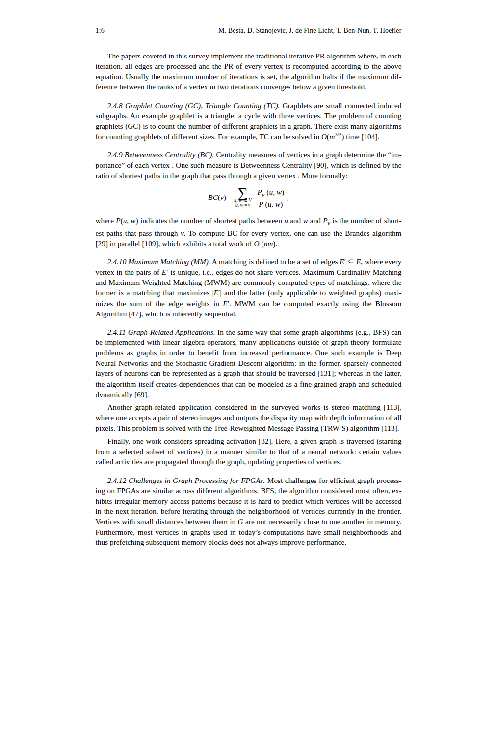1:6 M. Besta, D. Stanojevic, J. de Fine Licht, T. Ben-Nun, T. Hoefler
The papers covered in this survey implement the traditional iterative PR algorithm where, in each iteration, all edges are processed and the PR of every vertex is recomputed according to the above equation. Usually the maximum number of iterations is set, the algorithm halts if the maximum difference between the ranks of a vertex in two iterations converges below a given threshold.
2.4.8 Graphlet Counting (GC), Triangle Counting (TC). Graphlets are small connected induced subgraphs. An example graphlet is a triangle: a cycle with three vertices. The problem of counting graphlets (GC) is to count the number of different graphlets in a graph. There exist many algorithms for counting graphlets of different sizes. For example, TC can be solved in O(m3/2) time [104].
2.4.9 Betweenness Centrality (BC). Centrality measures of vertices in a graph determine the “importance” of each vertex . One such measure is Betweenness Centrality [90], which is defined by the ratio of shortest paths in the graph that pass through a given vertex . More formally:
BC(v) = ∑ u, w ∈ V u, w ≠ v Pv (u, w) P (u, w) ,
where P(u, w) indicates the number of shortest paths between u and w and Pv is the number of shortest paths that pass through v. To compute BC for every vertex, one can use the Brandes algorithm [29] in parallel [109], which exhibits a total work of O (nm).
2.4.10 Maximum Matching (MM). A matching is defined to be a set of edges E′ ⊆ E, where every vertex in the pairs of E′ is unique, i.e., edges do not share vertices. Maximum Cardinality Matching and Maximum Weighted Matching (MWM) are commonly computed types of matchings, where the former is a matching that maximizes |E′| and the latter (only applicable to weighted graphs) maximizes the sum of the edge weights in E′. MWM can be computed exactly using the Blossom Algorithm [47], which is inherently sequential.
2.4.11 Graph-Related Applications. In the same way that some graph algorithms (e.g., BFS) can be implemented with linear algebra operators, many applications outside of graph theory formulate problems as graphs in order to benefit from increased performance. One such example is Deep Neural Networks and the Stochastic Gradient Descent algorithm: in the former, sparsely-connected layers of neurons can be represented as a graph that should be traversed [131]; whereas in the latter, the algorithm itself creates dependencies that can be modeled as a fine-grained graph and scheduled dynamically [69].
Another graph-related application considered in the surveyed works is stereo matching [113], where one accepts a pair of stereo images and outputs the disparity map with depth information of all pixels. This problem is solved with the Tree-Reweighted Message Passing (TRW-S) algorithm [113].
Finally, one work considers spreading activation [82]. Here, a given graph is traversed (starting from a selected subset of vertices) in a manner similar to that of a neural network: certain values called activities are propagated through the graph, updating properties of vertices.
2.4.12 Challenges in Graph Processing for FPGAs. Most challenges for efficient graph processing on FPGAs are similar across different algorithms. BFS, the algorithm considered most often, exhibits irregular memory access patterns because it is hard to predict which vertices will be accessed in the next iteration, before iterating through the neighborhood of vertices currently in the frontier. Vertices with small distances between them in G are not necessarily close to one another in memory. Furthermore, most vertices in graphs used in today’s computations have small neighborhoods and thus prefetching subsequent memory blocks does not always improve performance.